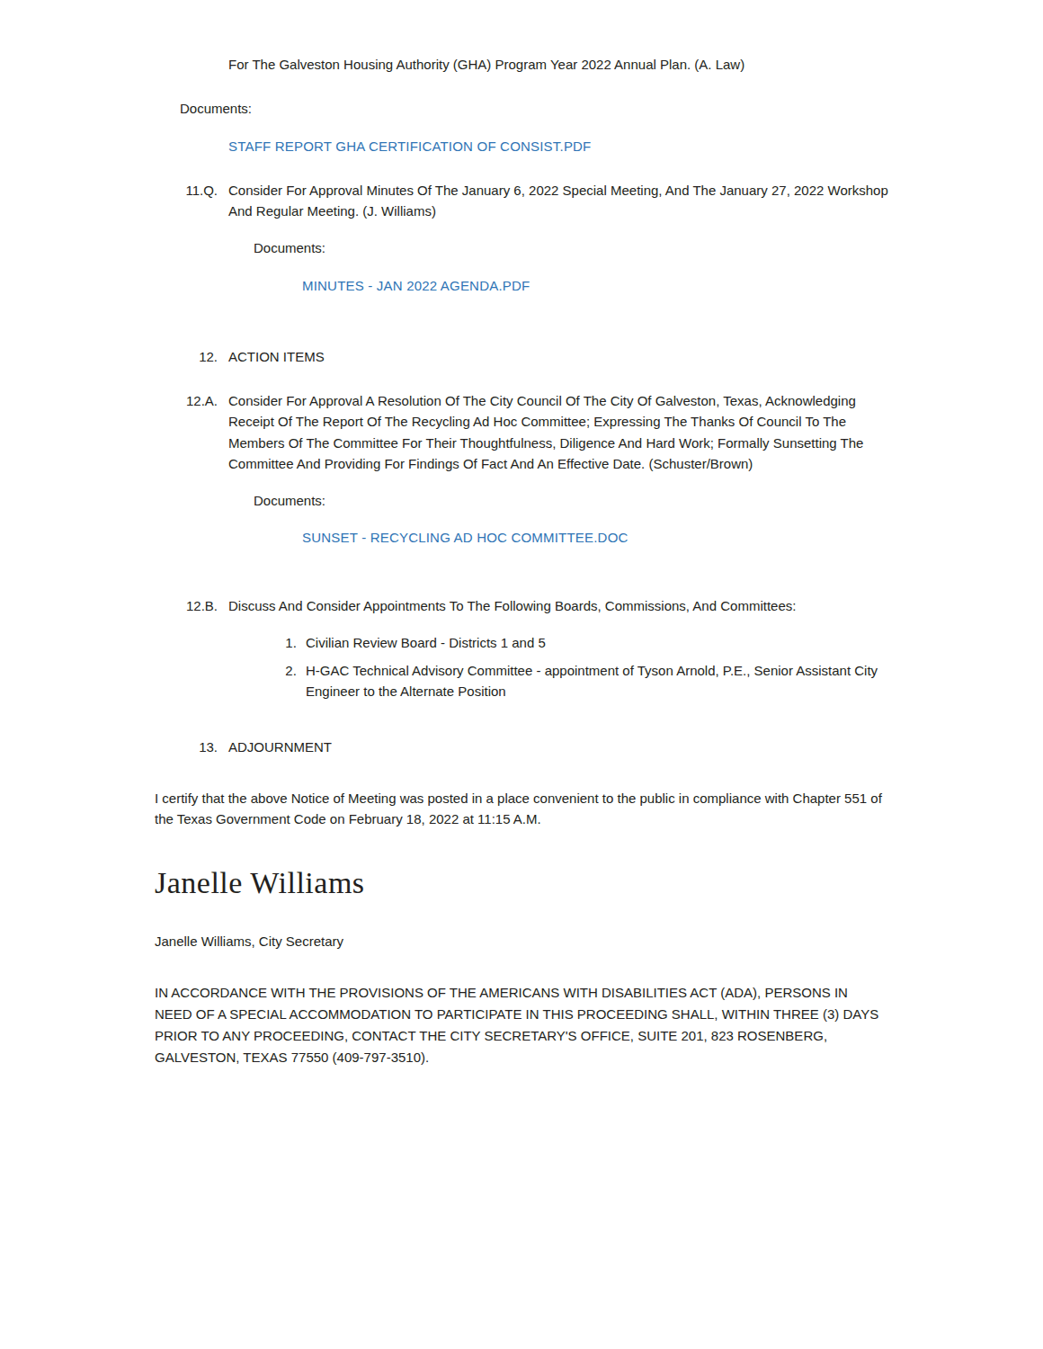For The Galveston Housing Authority (GHA) Program Year 2022 Annual Plan. (A. Law)
Documents:
STAFF REPORT GHA CERTIFICATION OF CONSIST.PDF
11.Q.
Consider For Approval Minutes Of The January 6, 2022 Special Meeting, And The January 27, 2022 Workshop And Regular Meeting. (J. Williams)
Documents:
MINUTES - JAN 2022 AGENDA.PDF
12.
ACTION ITEMS
12.A.
Consider For Approval A Resolution Of The City Council Of The City Of Galveston, Texas, Acknowledging Receipt Of The Report Of The Recycling Ad Hoc Committee; Expressing The Thanks Of Council To The Members Of The Committee For Their Thoughtfulness, Diligence And Hard Work; Formally Sunsetting The Committee And Providing For Findings Of Fact And An Effective Date. (Schuster/Brown)
Documents:
SUNSET - RECYCLING AD HOC COMMITTEE.DOC
12.B.
Discuss And Consider Appointments To The Following Boards, Commissions, And Committees:
Civilian Review Board - Districts 1 and 5
H-GAC Technical Advisory Committee - appointment of Tyson Arnold, P.E., Senior Assistant City Engineer to the Alternate Position
13.
ADJOURNMENT
I certify that the above Notice of Meeting was posted in a place convenient to the public in compliance with Chapter 551 of the Texas Government Code on February 18, 2022 at 11:15 A.M.
Janelle Williams
Janelle Williams, City Secretary
IN ACCORDANCE WITH THE PROVISIONS OF THE AMERICANS WITH DISABILITIES ACT (ADA), PERSONS IN NEED OF A SPECIAL ACCOMMODATION TO PARTICIPATE IN THIS PROCEEDING SHALL, WITHIN THREE (3) DAYS PRIOR TO ANY PROCEEDING, CONTACT THE CITY SECRETARY'S OFFICE, SUITE 201, 823 ROSENBERG, GALVESTON, TEXAS 77550 (409-797-3510).